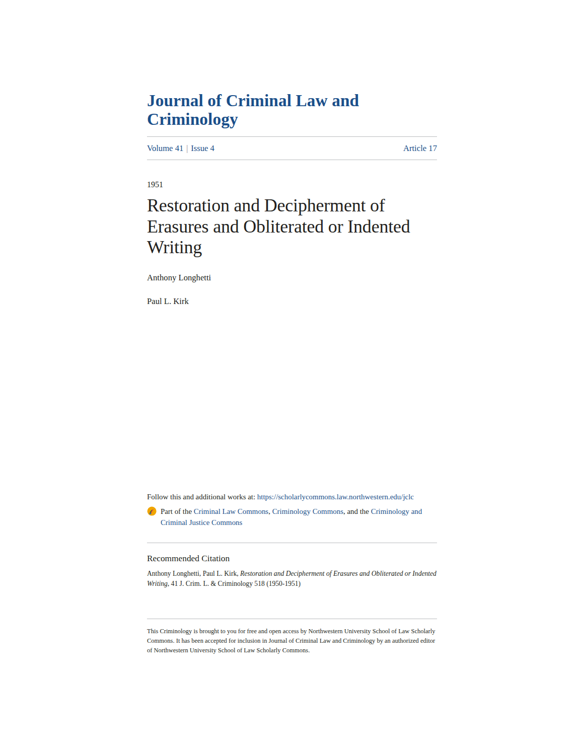Journal of Criminal Law and Criminology
Volume 41|Issue 4
Article 17
1951
Restoration and Decipherment of Erasures and Obliterated or Indented Writing
Anthony Longhetti
Paul L. Kirk
Follow this and additional works at: https://scholarlycommons.law.northwestern.edu/jclc
Part of the Criminal Law Commons, Criminology Commons, and the Criminology and Criminal Justice Commons
Recommended Citation
Anthony Longhetti, Paul L. Kirk, Restoration and Decipherment of Erasures and Obliterated or Indented Writing, 41 J. Crim. L. & Criminology 518 (1950-1951)
This Criminology is brought to you for free and open access by Northwestern University School of Law Scholarly Commons. It has been accepted for inclusion in Journal of Criminal Law and Criminology by an authorized editor of Northwestern University School of Law Scholarly Commons.